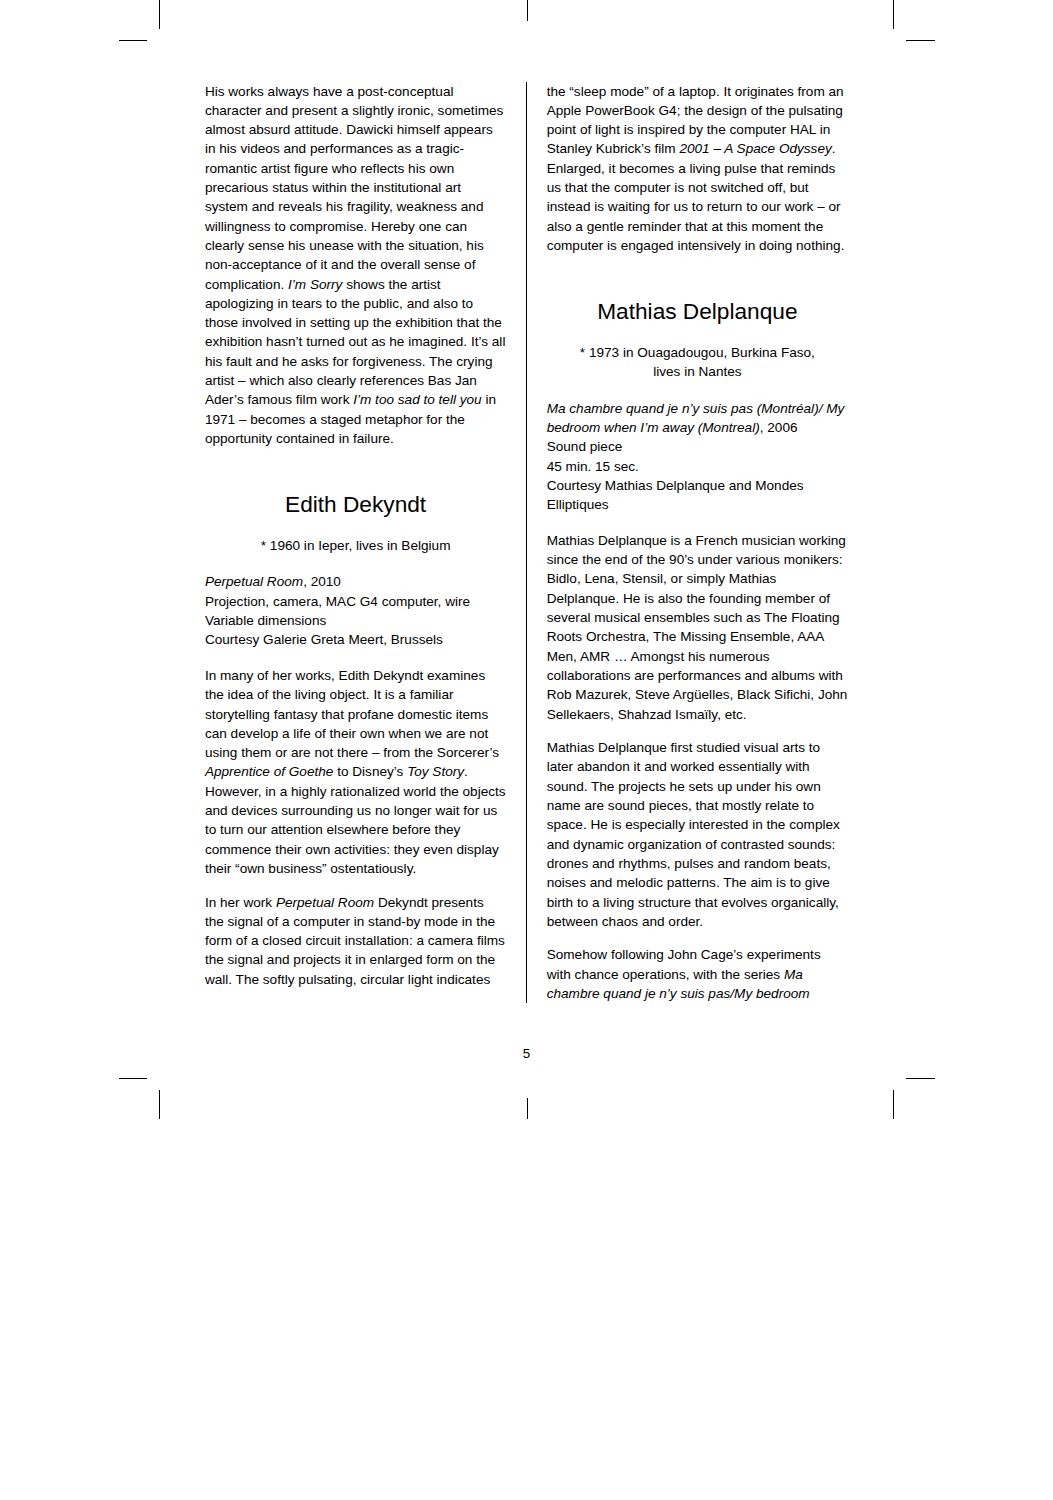His works always have a post-conceptual character and present a slightly ironic, sometimes almost absurd attitude. Dawicki himself appears in his videos and performances as a tragic-romantic artist figure who reflects his own precarious status within the institutional art system and reveals his fragility, weakness and willingness to compromise. Hereby one can clearly sense his unease with the situation, his non-acceptance of it and the overall sense of complication. I’m Sorry shows the artist apologizing in tears to the public, and also to those involved in setting up the exhibition that the exhibition hasn’t turned out as he imagined. It’s all his fault and he asks for forgiveness. The crying artist – which also clearly references Bas Jan Ader’s famous film work I’m too sad to tell you in 1971 – becomes a staged metaphor for the opportunity contained in failure.
Edith Dekyndt
* 1960 in Ieper, lives in Belgium
Perpetual Room, 2010
Projection, camera, MAC G4 computer, wire
Variable dimensions
Courtesy Galerie Greta Meert, Brussels
In many of her works, Edith Dekyndt examines the idea of the living object. It is a familiar storytelling fantasy that profane domestic items can develop a life of their own when we are not using them or are not there – from the Sorcerer’s Apprentice of Goethe to Disney’s Toy Story. However, in a highly rationalized world the objects and devices surrounding us no longer wait for us to turn our attention elsewhere before they commence their own activities: they even display their “own business” ostentatiously.
In her work Perpetual Room Dekyndt presents the signal of a computer in stand-by mode in the form of a closed circuit installation: a camera films the signal and projects it in enlarged form on the wall. The softly pulsating, circular light indicates the “sleep mode” of a laptop. It originates from an Apple PowerBook G4; the design of the pulsating point of light is inspired by the computer HAL in Stanley Kubrick’s film 2001 – A Space Odyssey. Enlarged, it becomes a living pulse that reminds us that the computer is not switched off, but instead is waiting for us to return to our work – or also a gentle reminder that at this moment the computer is engaged intensively in doing nothing.
Mathias Delplanque
* 1973 in Ouagadougou, Burkina Faso,
lives in Nantes
Ma chambre quand je n’y suis pas (Montréal)/ My bedroom when I’m away (Montreal), 2006
Sound piece
45 min. 15 sec.
Courtesy Mathias Delplanque and Mondes Elliptiques
Mathias Delplanque is a French musician working since the end of the 90’s under various monikers: Bidlo, Lena, Stensil, or simply Mathias Delplanque. He is also the founding member of several musical ensembles such as The Floating Roots Orchestra, The Missing Ensemble, AAA Men, AMR … Amongst his numerous collaborations are performances and albums with Rob Mazurek, Steve Argüelles, Black Sifichi, John Sellekaers, Shahzad Ismaïly, etc.
Mathias Delplanque first studied visual arts to later abandon it and worked essentially with sound. The projects he sets up under his own name are sound pieces, that mostly relate to space. He is especially interested in the complex and dynamic organization of contrasted sounds: drones and rhythms, pulses and random beats, noises and melodic patterns. The aim is to give birth to a living structure that evolves organically, between chaos and order.
Somehow following John Cage’s experiments with chance operations, with the series Ma chambre quand je n’y suis pas/My bedroom
5